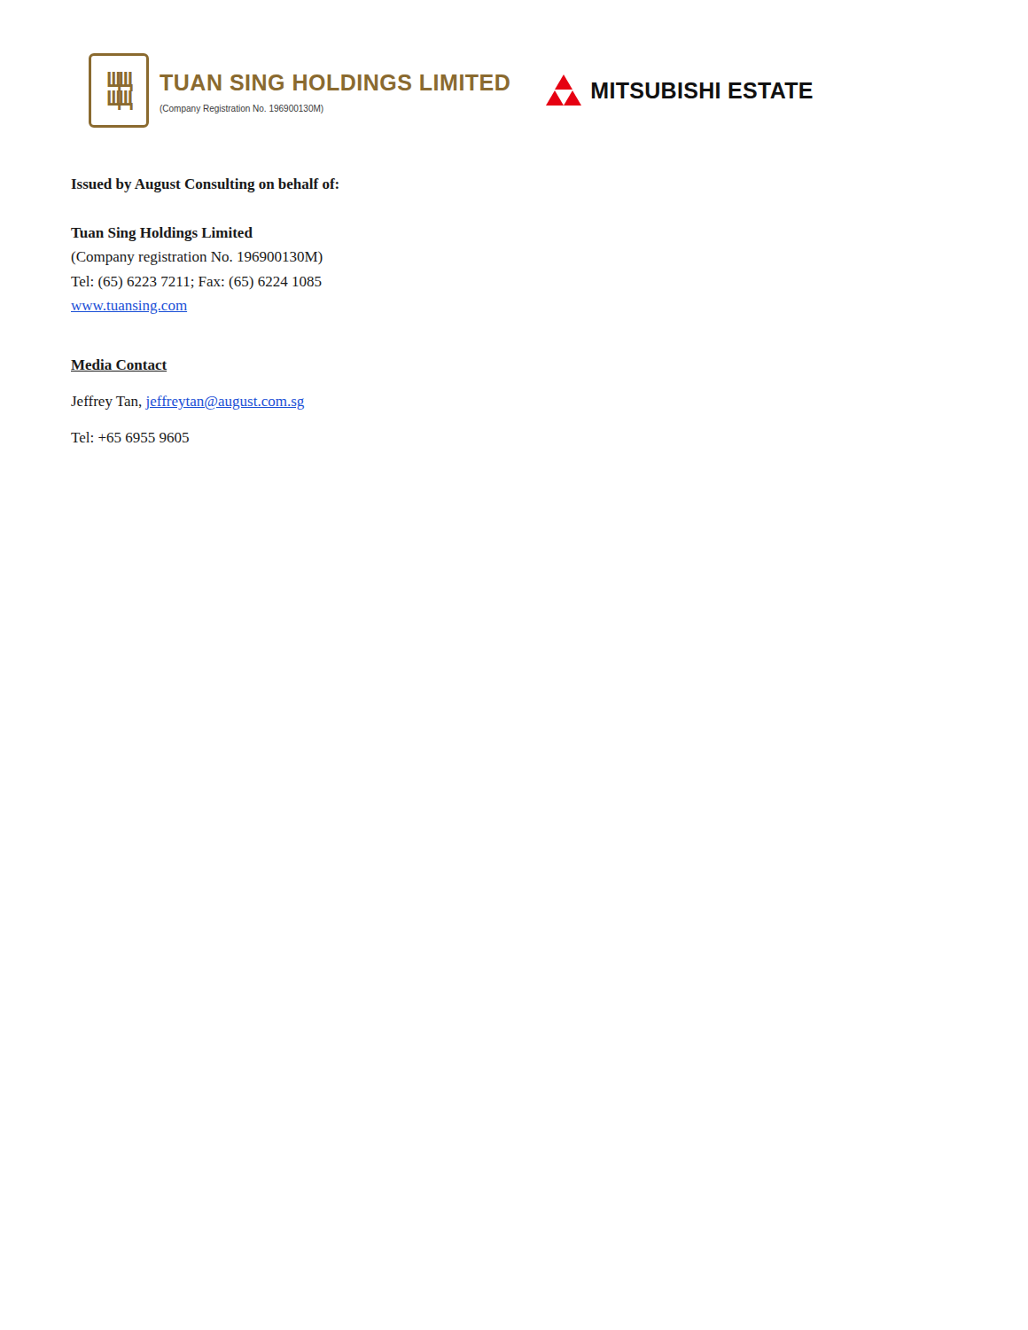ЩЩ
ЩЩ
TUAN SING HOLDINGS LIMITED
(Company Registration No. 196900130M)
MITSUBISHI ESTATE
Issued by August Consulting on behalf of:
Tuan Sing Holdings Limited
(Company registration No. 196900130M)
Tel: (65) 6223 7211; Fax: (65) 6224 1085
www.tuansing.com
Media Contact
Jeffrey Tan, jeffreytan@august.com.sg
Tel: +65 6955 9605